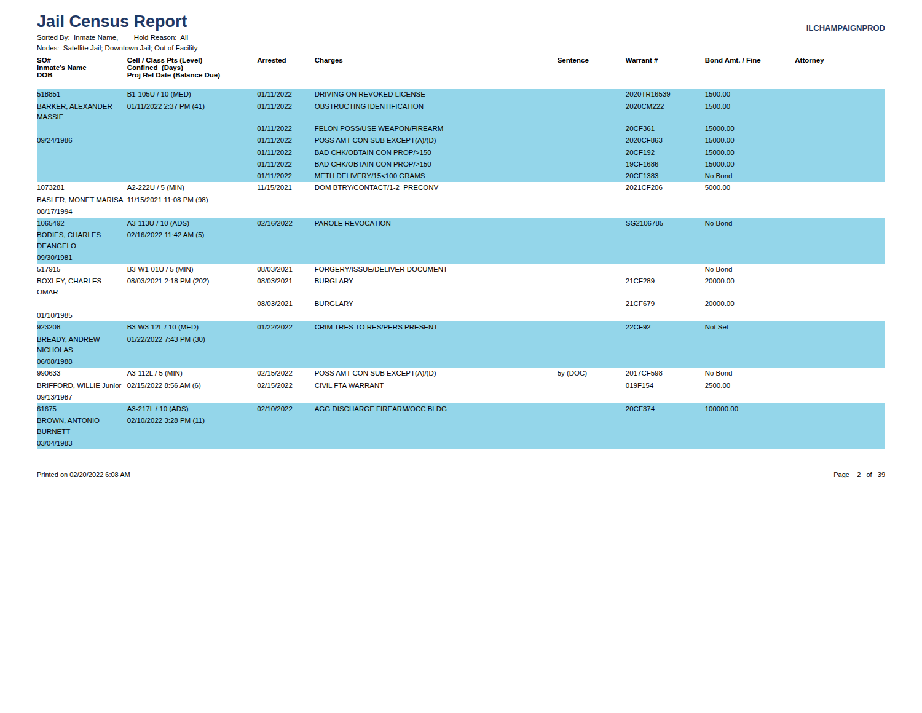Jail Census Report
ILCHAMPAIGNPROD
Sorted By: Inmate Name, Hold Reason: All
Nodes: Satellite Jail; Downtown Jail; Out of Facility
| SO# | Cell / Class Pts (Level) | Arrested | Charges | Sentence | Warrant # | Bond Amt. / Fine | Attorney |
| --- | --- | --- | --- | --- | --- | --- | --- |
| Inmate's Name | Confined (Days) | | | | | | |
| DOB | Proj Rel Date (Balance Due) | | | | | | |
| 518851 | B1-105U / 10 (MED) | 01/11/2022 | DRIVING ON REVOKED LICENSE | | 2020TR16539 | 1500.00 | |
| BARKER, ALEXANDER MASSIE | 01/11/2022 2:37 PM (41) | 01/11/2022 | OBSTRUCTING IDENTIFICATION | | 2020CM222 | 1500.00 | |
| | | 01/11/2022 | FELON POSS/USE WEAPON/FIREARM | | 20CF361 | 15000.00 | |
| 09/24/1986 | | 01/11/2022 | POSS AMT CON SUB EXCEPT(A)/(D) | | 2020CF863 | 15000.00 | |
| | | 01/11/2022 | BAD CHK/OBTAIN CON PROP/>150 | | 20CF192 | 15000.00 | |
| | | 01/11/2022 | BAD CHK/OBTAIN CON PROP/>150 | | 19CF1686 | 15000.00 | |
| | | 01/11/2022 | METH DELIVERY/15<100 GRAMS | | 20CF1383 | No Bond | |
| 1073281 | A2-222U / 5 (MIN) | 11/15/2021 | DOM BTRY/CONTACT/1-2 PRECONV | | 2021CF206 | 5000.00 | |
| BASLER, MONET MARISA | 11/15/2021 11:08 PM (98) | | | | | | |
| 08/17/1994 | | | | | | | |
| 1065492 | A3-113U / 10 (ADS) | 02/16/2022 | PAROLE REVOCATION | | SG2106785 | No Bond | |
| BODIES, CHARLES DEANGELO | 02/16/2022 11:42 AM (5) | | | | | | |
| 09/30/1981 | | | | | | | |
| 517915 | B3-W1-01U / 5 (MIN) | 08/03/2021 | FORGERY/ISSUE/DELIVER DOCUMENT | | | No Bond | |
| BOXLEY, CHARLES OMAR | 08/03/2021 2:18 PM (202) | 08/03/2021 | BURGLARY | | 21CF289 | 20000.00 | |
| | | 08/03/2021 | BURGLARY | | 21CF679 | 20000.00 | |
| 01/10/1985 | | | | | | | |
| 923208 | B3-W3-12L / 10 (MED) | 01/22/2022 | CRIM TRES TO RES/PERS PRESENT | | 22CF92 | Not Set | |
| BREADY, ANDREW NICHOLAS | 01/22/2022 7:43 PM (30) | | | | | | |
| 06/08/1988 | | | | | | | |
| 990633 | A3-112L / 5 (MIN) | 02/15/2022 | POSS AMT CON SUB EXCEPT(A)/(D) | 5y (DOC) | 2017CF598 | No Bond | |
| BRIFFORD, WILLIE Junior | 02/15/2022 8:56 AM (6) | 02/15/2022 | CIVIL FTA WARRANT | | 019F154 | 2500.00 | |
| 09/13/1987 | | | | | | | |
| 61675 | A3-217L / 10 (ADS) | 02/10/2022 | AGG DISCHARGE FIREARM/OCC BLDG | | 20CF374 | 100000.00 | |
| BROWN, ANTONIO BURNETT | 02/10/2022 3:28 PM (11) | | | | | | |
| 03/04/1983 | | | | | | | |
Printed on 02/20/2022 6:08 AM
Page 2 of 39